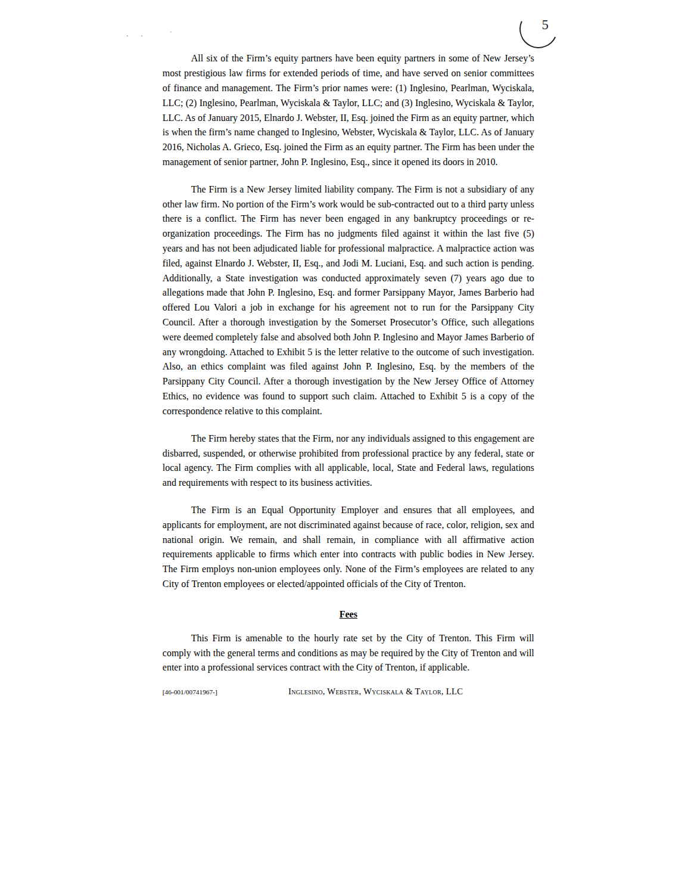5
.. ˙
All six of the Firm’s equity partners have been equity partners in some of New Jersey’s most prestigious law firms for extended periods of time, and have served on senior committees of finance and management. The Firm’s prior names were: (1) Inglesino, Pearlman, Wyciskala, LLC; (2) Inglesino, Pearlman, Wyciskala & Taylor, LLC; and (3) Inglesino, Wyciskala & Taylor, LLC. As of January 2015, Elnardo J. Webster, II, Esq. joined the Firm as an equity partner, which is when the firm’s name changed to Inglesino, Webster, Wyciskala & Taylor, LLC. As of January 2016, Nicholas A. Grieco, Esq. joined the Firm as an equity partner. The Firm has been under the management of senior partner, John P. Inglesino, Esq., since it opened its doors in 2010.
The Firm is a New Jersey limited liability company. The Firm is not a subsidiary of any other law firm. No portion of the Firm’s work would be sub-contracted out to a third party unless there is a conflict. The Firm has never been engaged in any bankruptcy proceedings or re-organization proceedings. The Firm has no judgments filed against it within the last five (5) years and has not been adjudicated liable for professional malpractice. A malpractice action was filed, against Elnardo J. Webster, II, Esq., and Jodi M. Luciani, Esq. and such action is pending. Additionally, a State investigation was conducted approximately seven (7) years ago due to allegations made that John P. Inglesino, Esq. and former Parsippany Mayor, James Barberio had offered Lou Valori a job in exchange for his agreement not to run for the Parsippany City Council. After a thorough investigation by the Somerset Prosecutor’s Office, such allegations were deemed completely false and absolved both John P. Inglesino and Mayor James Barberio of any wrongdoing. Attached to Exhibit 5 is the letter relative to the outcome of such investigation. Also, an ethics complaint was filed against John P. Inglesino, Esq. by the members of the Parsippany City Council. After a thorough investigation by the New Jersey Office of Attorney Ethics, no evidence was found to support such claim. Attached to Exhibit 5 is a copy of the correspondence relative to this complaint.
The Firm hereby states that the Firm, nor any individuals assigned to this engagement are disbarred, suspended, or otherwise prohibited from professional practice by any federal, state or local agency. The Firm complies with all applicable, local, State and Federal laws, regulations and requirements with respect to its business activities.
The Firm is an Equal Opportunity Employer and ensures that all employees, and applicants for employment, are not discriminated against because of race, color, religion, sex and national origin. We remain, and shall remain, in compliance with all affirmative action requirements applicable to firms which enter into contracts with public bodies in New Jersey. The Firm employs non-union employees only. None of the Firm’s employees are related to any City of Trenton employees or elected/appointed officials of the City of Trenton.
Fees
This Firm is amenable to the hourly rate set by the City of Trenton. This Firm will comply with the general terms and conditions as may be required by the City of Trenton and will enter into a professional services contract with the City of Trenton, if applicable.
[46-001/00741967-] Inglesino, Webster, Wyciskala & Taylor, LLC